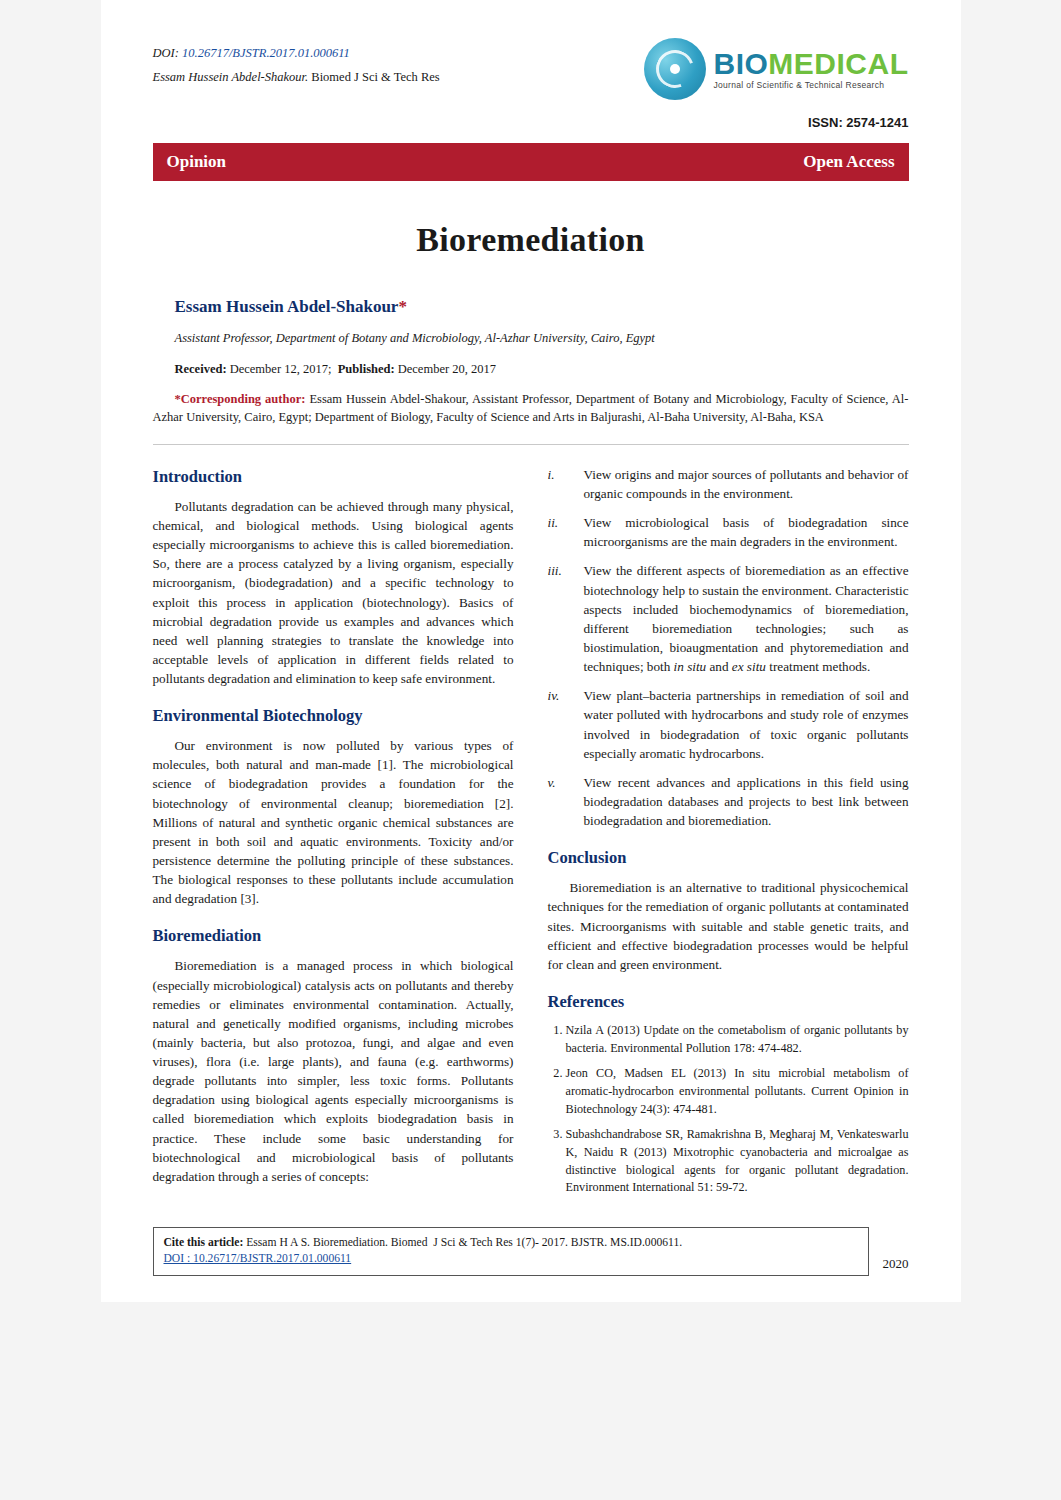DOI: 10.26717/BJSTR.2017.01.000611
Essam Hussein Abdel-Shakour. Biomed J Sci & Tech Res
BIOMEDICAL
Journal of Scientific & Technical Research
ISSN: 2574-1241
Opinion Open Access
Bioremediation
Essam Hussein Abdel-Shakour*
Assistant Professor, Department of Botany and Microbiology, Al-Azhar University, Cairo, Egypt
Received: December 12, 2017; Published: December 20, 2017
*Corresponding author: Essam Hussein Abdel-Shakour, Assistant Professor, Department of Botany and Microbiology, Faculty of Science, Al-Azhar University, Cairo, Egypt; Department of Biology, Faculty of Science and Arts in Baljurashi, Al-Baha University, Al-Baha, KSA
Introduction
Pollutants degradation can be achieved through many physical, chemical, and biological methods. Using biological agents especially microorganisms to achieve this is called bioremediation. So, there are a process catalyzed by a living organism, especially microorganism, (biodegradation) and a specific technology to exploit this process in application (biotechnology). Basics of microbial degradation provide us examples and advances which need well planning strategies to translate the knowledge into acceptable levels of application in different fields related to pollutants degradation and elimination to keep safe environment.
Environmental Biotechnology
Our environment is now polluted by various types of molecules, both natural and man-made [1]. The microbiological science of biodegradation provides a foundation for the biotechnology of environmental cleanup; bioremediation [2]. Millions of natural and synthetic organic chemical substances are present in both soil and aquatic environments. Toxicity and/or persistence determine the polluting principle of these substances. The biological responses to these pollutants include accumulation and degradation [3].
Bioremediation
Bioremediation is a managed process in which biological (especially microbiological) catalysis acts on pollutants and thereby remedies or eliminates environmental contamination. Actually, natural and genetically modified organisms, including microbes (mainly bacteria, but also protozoa, fungi, and algae and even viruses), flora (i.e. large plants), and fauna (e.g. earthworms) degrade pollutants into simpler, less toxic forms. Pollutants degradation using biological agents especially microorganisms is called bioremediation which exploits biodegradation basis in practice. These include some basic understanding for biotechnological and microbiological basis of pollutants degradation through a series of concepts:
i. View origins and major sources of pollutants and behavior of organic compounds in the environment.
ii. View microbiological basis of biodegradation since microorganisms are the main degraders in the environment.
iii. View the different aspects of bioremediation as an effective biotechnology help to sustain the environment. Characteristic aspects included biochemodynamics of bioremediation, different bioremediation technologies; such as biostimulation, bioaugmentation and phytoremediation and techniques; both in situ and ex situ treatment methods.
iv. View plant–bacteria partnerships in remediation of soil and water polluted with hydrocarbons and study role of enzymes involved in biodegradation of toxic organic pollutants especially aromatic hydrocarbons.
v. View recent advances and applications in this field using biodegradation databases and projects to best link between biodegradation and bioremediation.
Conclusion
Bioremediation is an alternative to traditional physicochemical techniques for the remediation of organic pollutants at contaminated sites. Microorganisms with suitable and stable genetic traits, and efficient and effective biodegradation processes would be helpful for clean and green environment.
References
Nzila A (2013) Update on the cometabolism of organic pollutants by bacteria. Environmental Pollution 178: 474-482.
Jeon CO, Madsen EL (2013) In situ microbial metabolism of aromatic-hydrocarbon environmental pollutants. Current Opinion in Biotechnology 24(3): 474-481.
Subashchandrabose SR, Ramakrishna B, Megharaj M, Venkateswarlu K, Naidu R (2013) Mixotrophic cyanobacteria and microalgae as distinctive biological agents for organic pollutant degradation. Environment International 51: 59-72.
Cite this article: Essam H A S. Bioremediation. Biomed J Sci & Tech Res 1(7)- 2017. BJSTR. MS.ID.000611.
DOI : 10.26717/BJSTR.2017.01.000611
2020